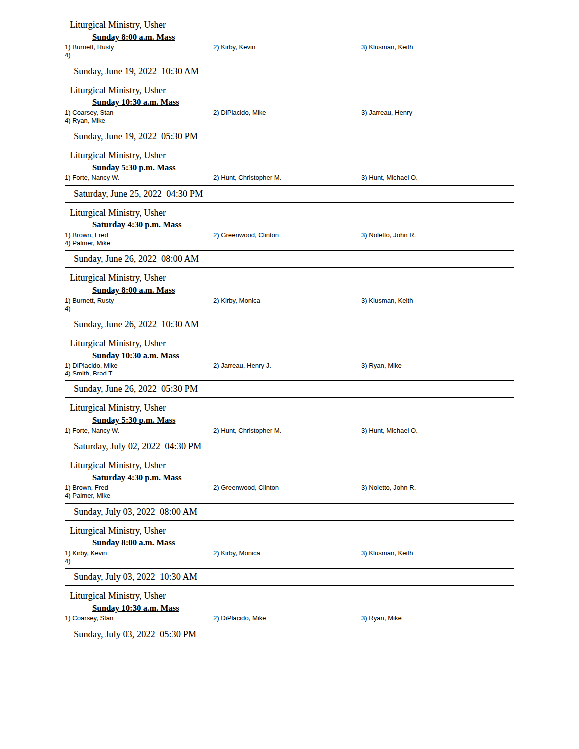Liturgical Ministry, Usher
Sunday 8:00 a.m. Mass
| 1) Burnett, Rusty | 2) Kirby, Kevin | 3) Klusman, Keith |
| 4) | | |
Sunday, June 19, 2022 10:30 AM
Liturgical Ministry, Usher
Sunday 10:30 a.m. Mass
| 1) Coarsey, Stan | 2) DiPlacido, Mike | 3) Jarreau, Henry |
| 4) Ryan, Mike | | |
Sunday, June 19, 2022 05:30 PM
Liturgical Ministry, Usher
Sunday 5:30 p.m. Mass
| 1) Forte, Nancy W. | 2) Hunt, Christopher M. | 3) Hunt, Michael O. |
Saturday, June 25, 2022 04:30 PM
Liturgical Ministry, Usher
Saturday 4:30 p.m. Mass
| 1) Brown, Fred | 2) Greenwood, Clinton | 3) Noletto, John R. |
| 4) Palmer, Mike | | |
Sunday, June 26, 2022 08:00 AM
Liturgical Ministry, Usher
Sunday 8:00 a.m. Mass
| 1) Burnett, Rusty | 2) Kirby, Monica | 3) Klusman, Keith |
| 4) | | |
Sunday, June 26, 2022 10:30 AM
Liturgical Ministry, Usher
Sunday 10:30 a.m. Mass
| 1) DiPlacido, Mike | 2) Jarreau, Henry J. | 3) Ryan, Mike |
| 4) Smith, Brad T. | | |
Sunday, June 26, 2022 05:30 PM
Liturgical Ministry, Usher
Sunday 5:30 p.m. Mass
| 1) Forte, Nancy W. | 2) Hunt, Christopher M. | 3) Hunt, Michael O. |
Saturday, July 02, 2022 04:30 PM
Liturgical Ministry, Usher
Saturday 4:30 p.m. Mass
| 1) Brown, Fred | 2) Greenwood, Clinton | 3) Noletto, John R. |
| 4) Palmer, Mike | | |
Sunday, July 03, 2022 08:00 AM
Liturgical Ministry, Usher
Sunday 8:00 a.m. Mass
| 1) Kirby, Kevin | 2) Kirby, Monica | 3) Klusman, Keith |
| 4) | | |
Sunday, July 03, 2022 10:30 AM
Liturgical Ministry, Usher
Sunday 10:30 a.m. Mass
| 1) Coarsey, Stan | 2) DiPlacido, Mike | 3) Ryan, Mike |
Sunday, July 03, 2022 05:30 PM